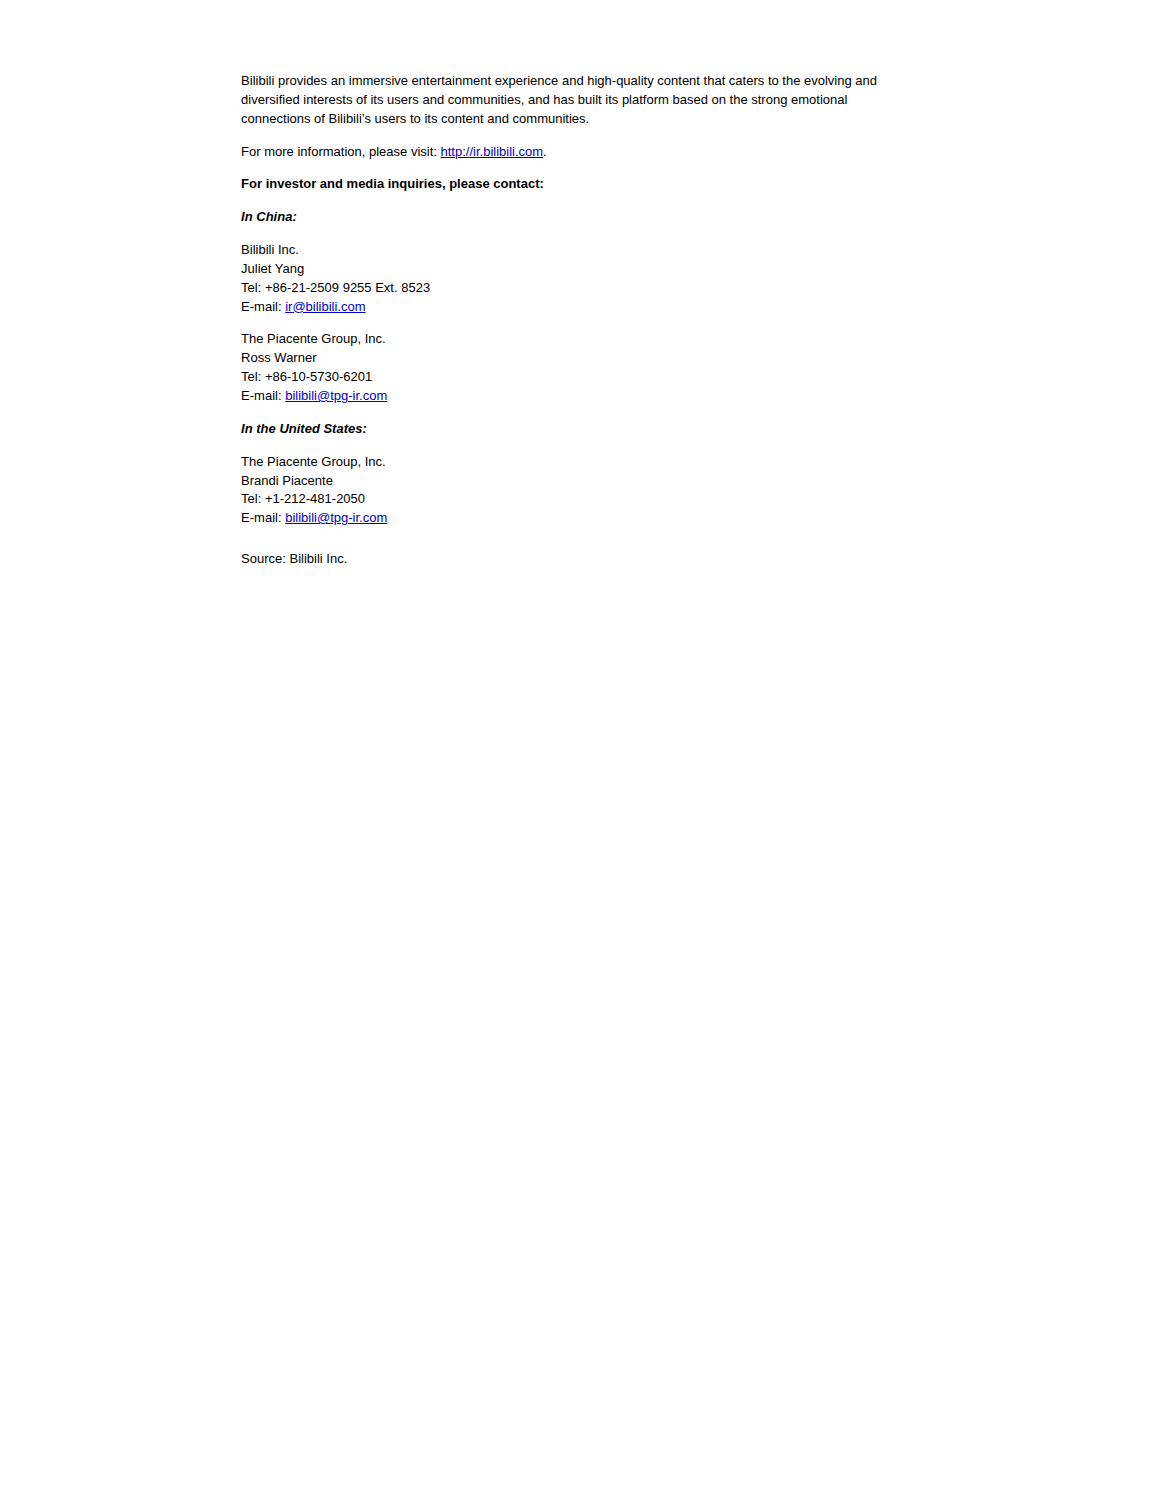Bilibili provides an immersive entertainment experience and high-quality content that caters to the evolving and diversified interests of its users and communities, and has built its platform based on the strong emotional connections of Bilibili’s users to its content and communities.
For more information, please visit: http://ir.bilibili.com.
For investor and media inquiries, please contact:
In China:
Bilibili Inc.
Juliet Yang
Tel: +86-21-2509 9255 Ext. 8523
E-mail: ir@bilibili.com
The Piacente Group, Inc.
Ross Warner
Tel: +86-10-5730-6201
E-mail: bilibili@tpg-ir.com
In the United States:
The Piacente Group, Inc.
Brandi Piacente
Tel: +1-212-481-2050
E-mail: bilibili@tpg-ir.com
Source: Bilibili Inc.